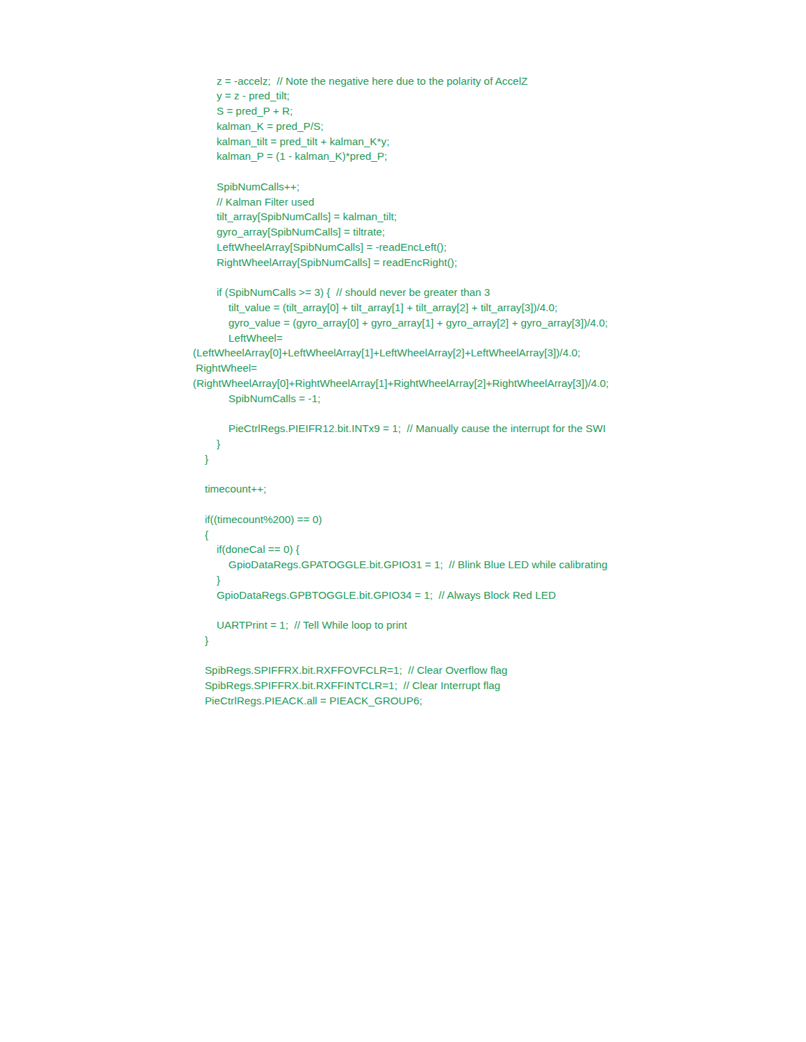z = -accelz;  // Note the negative here due to the polarity of AccelZ
        y = z - pred_tilt;
        S = pred_P + R;
        kalman_K = pred_P/S;
        kalman_tilt = pred_tilt + kalman_K*y;
        kalman_P = (1 - kalman_K)*pred_P;

        SpibNumCalls++;
        // Kalman Filter used
        tilt_array[SpibNumCalls] = kalman_tilt;
        gyro_array[SpibNumCalls] = tiltrate;
        LeftWheelArray[SpibNumCalls] = -readEncLeft();
        RightWheelArray[SpibNumCalls] = readEncRight();

        if (SpibNumCalls >= 3) {  // should never be greater than 3
            tilt_value = (tilt_array[0] + tilt_array[1] + tilt_array[2] + tilt_array[3])/4.0;
            gyro_value = (gyro_array[0] + gyro_array[1] + gyro_array[2] + gyro_array[3])/4.0;
            LeftWheel=(LeftWheelArray[0]+LeftWheelArray[1]+LeftWheelArray[2]+LeftWheelArray[3])/4.0;
 RightWheel=(RightWheelArray[0]+RightWheelArray[1]+RightWheelArray[2]+RightWheelArray[3])/4.0;
            SpibNumCalls = -1;

            PieCtrlRegs.PIEIFR12.bit.INTx9 = 1;  // Manually cause the interrupt for the SWI
        }
    }

    timecount++;

    if((timecount%200) == 0)
    {
        if(doneCal == 0) {
            GpioDataRegs.GPATOGGLE.bit.GPIO31 = 1;  // Blink Blue LED while calibrating
        }
        GpioDataRegs.GPBTOGGLE.bit.GPIO34 = 1;  // Always Block Red LED

        UARTPrint = 1;  // Tell While loop to print
    }

    SpibRegs.SPIFFRX.bit.RXFFOVFCLR=1;  // Clear Overflow flag
    SpibRegs.SPIFFRX.bit.RXFFINTCLR=1;  // Clear Interrupt flag
    PieCtrlRegs.PIEACK.all = PIEACK_GROUP6;